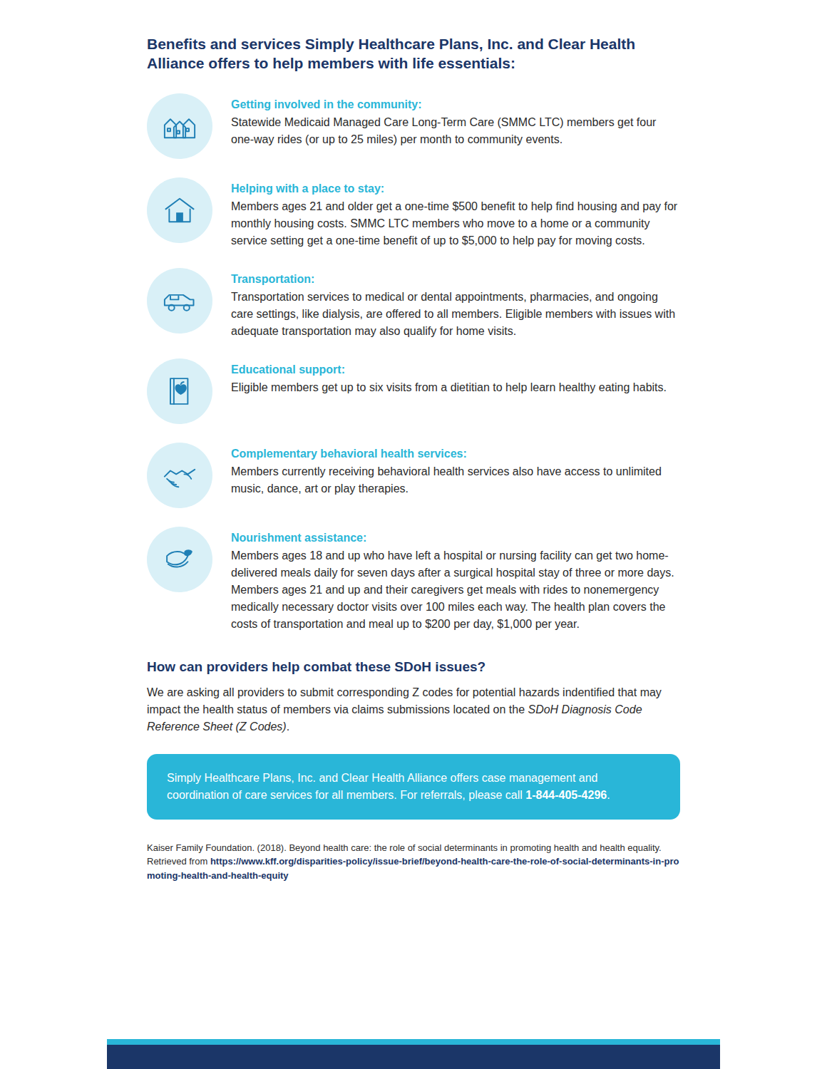Benefits and services Simply Healthcare Plans, Inc. and Clear Health Alliance offers to help members with life essentials:
Getting involved in the community:
Statewide Medicaid Managed Care Long-Term Care (SMMC LTC) members get four one-way rides (or up to 25 miles) per month to community events.
Helping with a place to stay:
Members ages 21 and older get a one-time $500 benefit to help find housing and pay for monthly housing costs. SMMC LTC members who move to a home or a community service setting get a one-time benefit of up to $5,000 to help pay for moving costs.
Transportation:
Transportation services to medical or dental appointments, pharmacies, and ongoing care settings, like dialysis, are offered to all members. Eligible members with issues with adequate transportation may also qualify for home visits.
Educational support:
Eligible members get up to six visits from a dietitian to help learn healthy eating habits.
Complementary behavioral health services:
Members currently receiving behavioral health services also have access to unlimited music, dance, art or play therapies.
Nourishment assistance:
Members ages 18 and up who have left a hospital or nursing facility can get two home-delivered meals daily for seven days after a surgical hospital stay of three or more days. Members ages 21 and up and their caregivers get meals with rides to nonemergency medically necessary doctor visits over 100 miles each way. The health plan covers the costs of transportation and meal up to $200 per day, $1,000 per year.
How can providers help combat these SDoH issues?
We are asking all providers to submit corresponding Z codes for potential hazards indentified that may impact the health status of members via claims submissions located on the SDoH Diagnosis Code Reference Sheet (Z Codes).
Simply Healthcare Plans, Inc. and Clear Health Alliance offers case management and coordination of care services for all members. For referrals, please call 1-844-405-4296.
Kaiser Family Foundation. (2018). Beyond health care: the role of social determinants in promoting health and health equality. Retrieved from https://www.kff.org/disparities-policy/issue-brief/beyond-health-care-the-role-of-social-determinants-in-promoting-health-and-health-equity